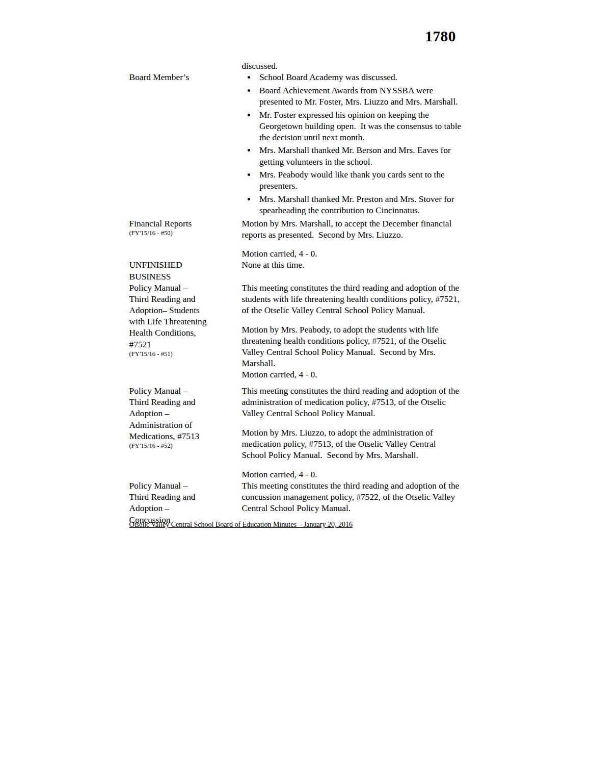1780
| | discussed. |
| Board Member’s | School Board Academy was discussed. Board Achievement Awards from NYSSBA were presented to Mr. Foster, Mrs. Liuzzo and Mrs. Marshall. Mr. Foster expressed his opinion on keeping the Georgetown building open. It was the consensus to table the decision until next month. Mrs. Marshall thanked Mr. Berson and Mrs. Eaves for getting volunteers in the school. Mrs. Peabody would like thank you cards sent to the presenters. Mrs. Marshall thanked Mr. Preston and Mrs. Stover for spearheading the contribution to Cincinnatus. |
| Financial Reports (FY'15/16 - #50) | Motion by Mrs. Marshall, to accept the December financial reports as presented. Second by Mrs. Liuzzo. Motion carried, 4 - 0. |
| UNFINISHED BUSINESS | None at this time. |
| Policy Manual – Third Reading and Adoption– Students with Life Threatening Health Conditions, #7521 (FY'15/16 - #51) | This meeting constitutes the third reading and adoption of the students with life threatening health conditions policy, #7521, of the Otselic Valley Central School Policy Manual. Motion by Mrs. Peabody, to adopt the students with life threatening health conditions policy, #7521, of the Otselic Valley Central School Policy Manual. Second by Mrs. Marshall. Motion carried, 4 - 0. |
| Policy Manual – Third Reading and Adoption – Administration of Medications, #7513 (FY'15/16 - #52) | This meeting constitutes the third reading and adoption of the administration of medication policy, #7513, of the Otselic Valley Central School Policy Manual. Motion by Mrs. Liuzzo, to adopt the administration of medication policy, #7513, of the Otselic Valley Central School Policy Manual. Second by Mrs. Marshall. Motion carried, 4 - 0. |
| Policy Manual – Third Reading and Adoption – Concussion | This meeting constitutes the third reading and adoption of the concussion management policy, #7522, of the Otselic Valley Central School Policy Manual. |
Otselic Valley Central School Board of Education Minutes – January 20, 2016